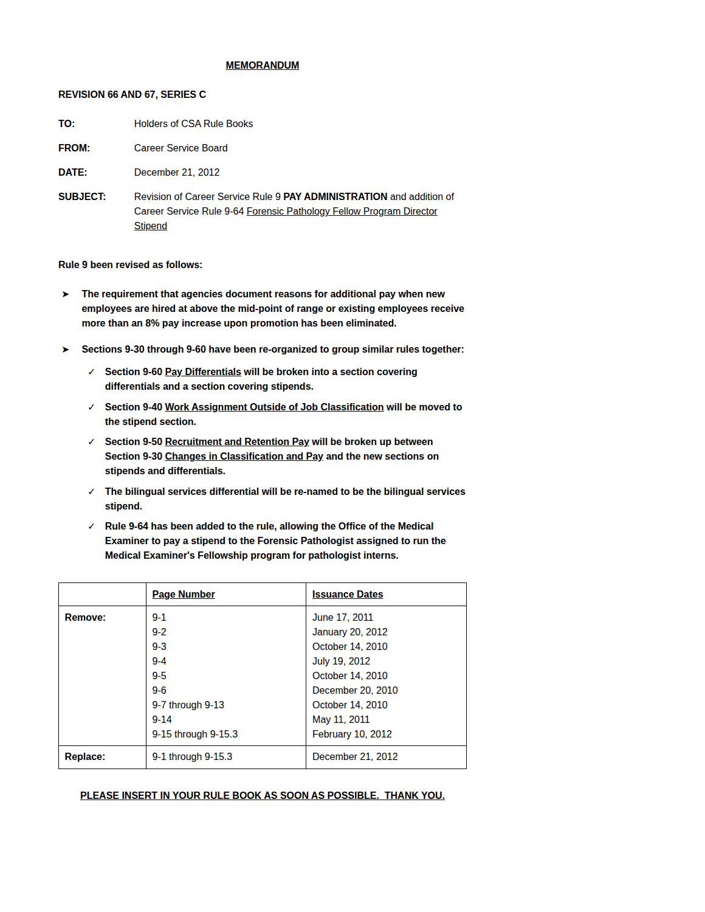MEMORANDUM
REVISION 66 AND 67, SERIES C
| TO: | Holders of CSA Rule Books |
| FROM: | Career Service Board |
| DATE: | December 21, 2012 |
| SUBJECT: | Revision of Career Service Rule 9 PAY ADMINISTRATION and addition of Career Service Rule 9-64 Forensic Pathology Fellow Program Director Stipend |
Rule 9 been revised as follows:
The requirement that agencies document reasons for additional pay when new employees are hired at above the mid-point of range or existing employees receive more than an 8% pay increase upon promotion has been eliminated.
Sections 9-30 through 9-60 have been re-organized to group similar rules together:
Section 9-60 Pay Differentials will be broken into a section covering differentials and a section covering stipends.
Section 9-40 Work Assignment Outside of Job Classification will be moved to the stipend section.
Section 9-50 Recruitment and Retention Pay will be broken up between Section 9-30 Changes in Classification and Pay and the new sections on stipends and differentials.
The bilingual services differential will be re-named to be the bilingual services stipend.
Rule 9-64 has been added to the rule, allowing the Office of the Medical Examiner to pay a stipend to the Forensic Pathologist assigned to run the Medical Examiner's Fellowship program for pathologist interns.
| | Page Number | Issuance Dates |
| Remove: | 9-1 9-2 9-3 9-4 9-5 9-6 9-7 through 9-13 9-14 9-15 through 9-15.3 | June 17, 2011 January 20, 2012 October 14, 2010 July 19, 2012 October 14, 2010 December 20, 2010 October 14, 2010 May 11, 2011 February 10, 2012 |
| Replace: | 9-1 through 9-15.3 | December 21, 2012 |
PLEASE INSERT IN YOUR RULE BOOK AS SOON AS POSSIBLE. THANK YOU.